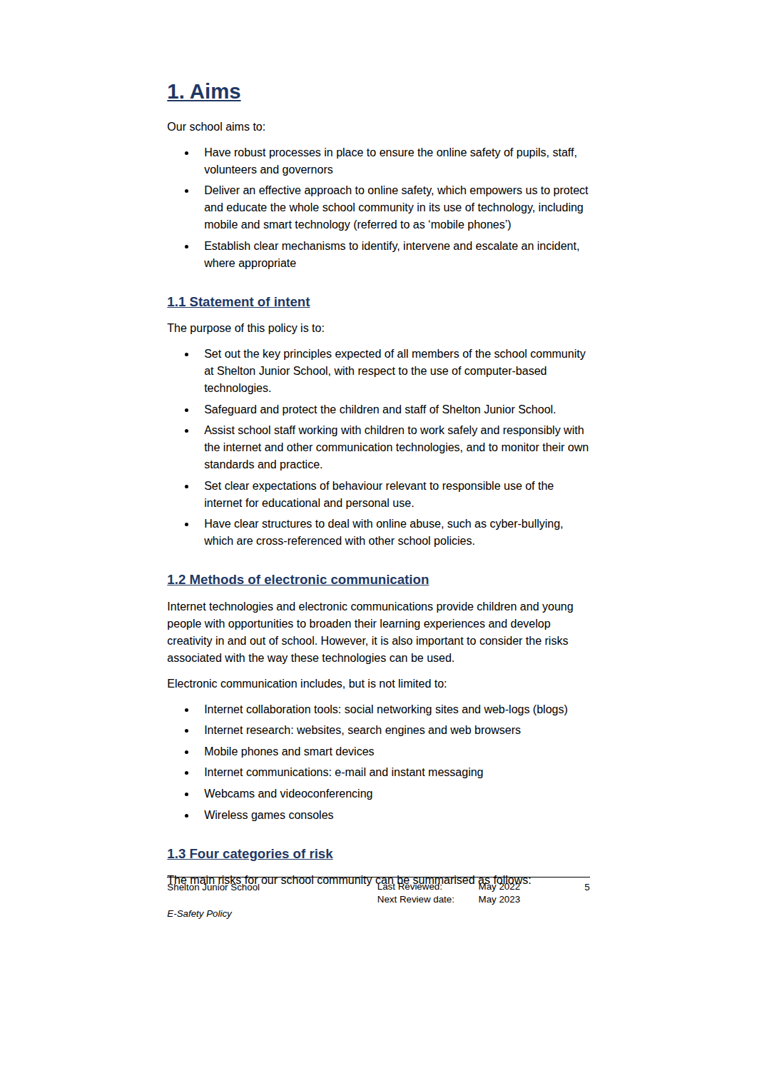1. Aims
Our school aims to:
Have robust processes in place to ensure the online safety of pupils, staff, volunteers and governors
Deliver an effective approach to online safety, which empowers us to protect and educate the whole school community in its use of technology, including mobile and smart technology (referred to as ‘mobile phones’)
Establish clear mechanisms to identify, intervene and escalate an incident, where appropriate
1.1 Statement of intent
The purpose of this policy is to:
Set out the key principles expected of all members of the school community at Shelton Junior School, with respect to the use of computer-based technologies.
Safeguard and protect the children and staff of Shelton Junior School.
Assist school staff working with children to work safely and responsibly with the internet and other communication technologies, and to monitor their own standards and practice.
Set clear expectations of behaviour relevant to responsible use of the internet for educational and personal use.
Have clear structures to deal with online abuse, such as cyber-bullying, which are cross-referenced with other school policies.
1.2 Methods of electronic communication
Internet technologies and electronic communications provide children and young people with opportunities to broaden their learning experiences and develop creativity in and out of school. However, it is also important to consider the risks associated with the way these technologies can be used.
Electronic communication includes, but is not limited to:
Internet collaboration tools: social networking sites and web-logs (blogs)
Internet research: websites, search engines and web browsers
Mobile phones and smart devices
Internet communications: e-mail and instant messaging
Webcams and videoconferencing
Wireless games consoles
1.3 Four categories of risk
The main risks for our school community can be summarised as follows:
Shelton Junior School
E-Safety Policy
Last Reviewed:
Next Review date:
May 2022
May 2023
5